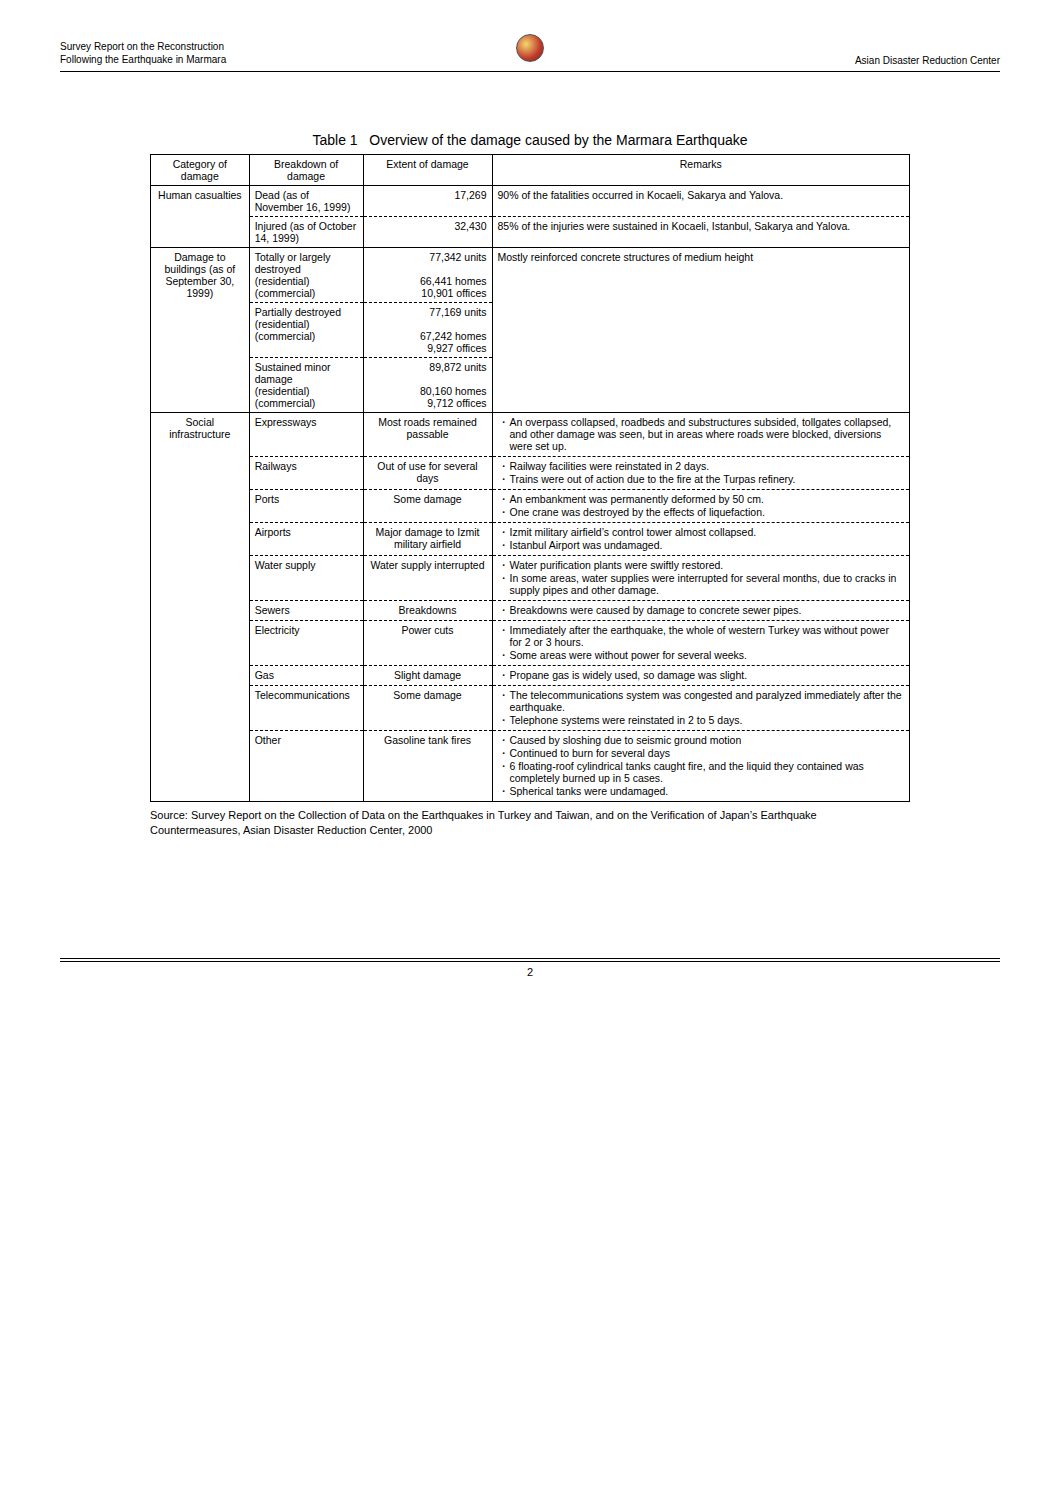Survey Report on the Reconstruction
Following the Earthquake in Marmara
Asian Disaster Reduction Center
Table 1 Overview of the damage caused by the Marmara Earthquake
| Category of damage | Breakdown of damage | Extent of damage | Remarks |
| --- | --- | --- | --- |
| Human casualties | Dead (as of November 16, 1999) | 17,269 | 90% of the fatalities occurred in Kocaeli, Sakarya and Yalova. |
| Injured (as of October 14, 1999) | 32,430 | 85% of the injuries were sustained in Kocaeli, Istanbul, Sakarya and Yalova. |
| Damage to buildings (as of September 30, 1999) | Totally or largely destroyed (residential) (commercial) | 77,342 units 66,441 homes 10,901 offices | Mostly reinforced concrete structures of medium height |
| Partially destroyed (residential) (commercial) | 77,169 units 67,242 homes 9,927 offices |
| Sustained minor damage (residential) (commercial) | 89,872 units 80,160 homes 9,712 offices |
| Social infrastructure | Expressways | Most roads remained passable | An overpass collapsed, roadbeds and substructures subsided, tollgates collapsed, and other damage was seen, but in areas where roads were blocked, diversions were set up. |
| Railways | Out of use for several days | Railway facilities were reinstated in 2 days. Trains were out of action due to the fire at the Turpas refinery. |
| Ports | Some damage | An embankment was permanently deformed by 50 cm. One crane was destroyed by the effects of liquefaction. |
| Airports | Major damage to Izmit military airfield | Izmit military airfield’s control tower almost collapsed. Istanbul Airport was undamaged. |
| Water supply | Water supply interrupted | Water purification plants were swiftly restored. In some areas, water supplies were interrupted for several months, due to cracks in supply pipes and other damage. |
| Sewers | Breakdowns | Breakdowns were caused by damage to concrete sewer pipes. |
| Electricity | Power cuts | Immediately after the earthquake, the whole of western Turkey was without power for 2 or 3 hours. Some areas were without power for several weeks. |
| Gas | Slight damage | Propane gas is widely used, so damage was slight. |
| Telecommunications | Some damage | The telecommunications system was congested and paralyzed immediately after the earthquake. Telephone systems were reinstated in 2 to 5 days. |
| Other | Gasoline tank fires | Caused by sloshing due to seismic ground motion Continued to burn for several days 6 floating-roof cylindrical tanks caught fire, and the liquid they contained was completely burned up in 5 cases. Spherical tanks were undamaged. |
Source: Survey Report on the Collection of Data on the Earthquakes in Turkey and Taiwan, and on the Verification of Japan’s Earthquake Countermeasures, Asian Disaster Reduction Center, 2000
2